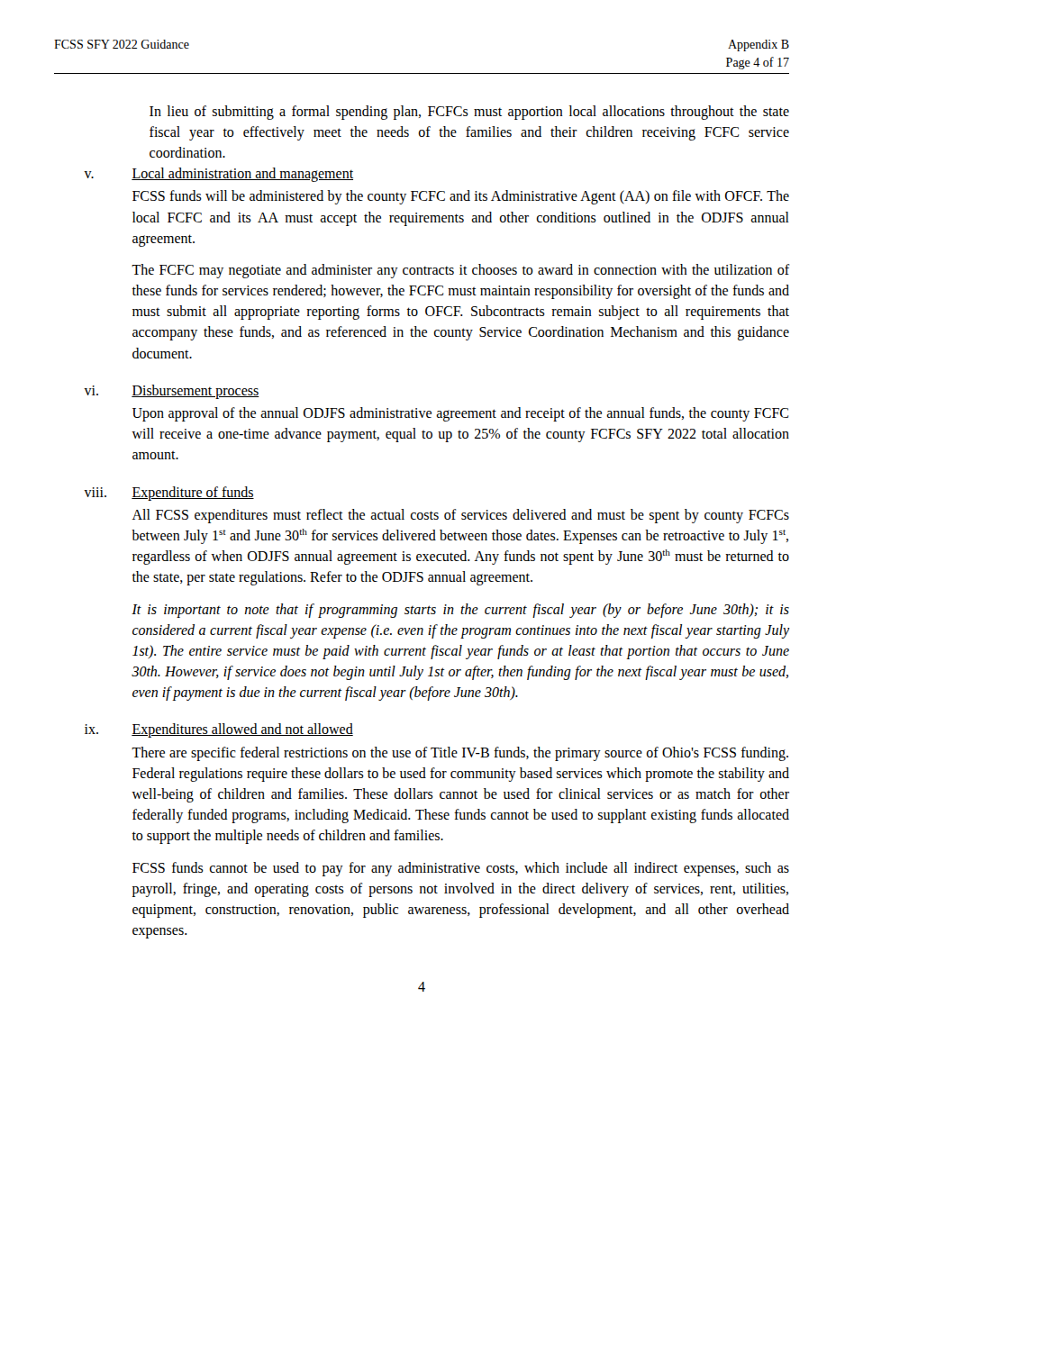Appendix B Page 4 of 17
FCSS SFY 2022 Guidance
In lieu of submitting a formal spending plan, FCFCs must apportion local allocations throughout the state fiscal year to effectively meet the needs of the families and their children receiving FCFC service coordination.
v.
Local administration and management
FCSS funds will be administered by the county FCFC and its Administrative Agent (AA) on file with OFCF. The local FCFC and its AA must accept the requirements and other conditions outlined in the ODJFS annual agreement.
The FCFC may negotiate and administer any contracts it chooses to award in connection with the utilization of these funds for services rendered; however, the FCFC must maintain responsibility for oversight of the funds and must submit all appropriate reporting forms to OFCF. Subcontracts remain subject to all requirements that accompany these funds, and as referenced in the county Service Coordination Mechanism and this guidance document.
vi.
Disbursement process
Upon approval of the annual ODJFS administrative agreement and receipt of the annual funds, the county FCFC will receive a one-time advance payment, equal to up to 25% of the county FCFCs SFY 2022 total allocation amount.
viii.
Expenditure of funds
All FCSS expenditures must reflect the actual costs of services delivered and must be spent by county FCFCs between July 1st and June 30th for services delivered between those dates. Expenses can be retroactive to July 1st, regardless of when ODJFS annual agreement is executed. Any funds not spent by June 30th must be returned to the state, per state regulations. Refer to the ODJFS annual agreement.
It is important to note that if programming starts in the current fiscal year (by or before June 30th); it is considered a current fiscal year expense (i.e. even if the program continues into the next fiscal year starting July 1st). The entire service must be paid with current fiscal year funds or at least that portion that occurs to June 30th. However, if service does not begin until July 1st or after, then funding for the next fiscal year must be used, even if payment is due in the current fiscal year (before June 30th).
ix.
Expenditures allowed and not allowed
There are specific federal restrictions on the use of Title IV-B funds, the primary source of Ohio's FCSS funding. Federal regulations require these dollars to be used for community based services which promote the stability and well-being of children and families. These dollars cannot be used for clinical services or as match for other federally funded programs, including Medicaid. These funds cannot be used to supplant existing funds allocated to support the multiple needs of children and families.
FCSS funds cannot be used to pay for any administrative costs, which include all indirect expenses, such as payroll, fringe, and operating costs of persons not involved in the direct delivery of services, rent, utilities, equipment, construction, renovation, public awareness, professional development, and all other overhead expenses.
4